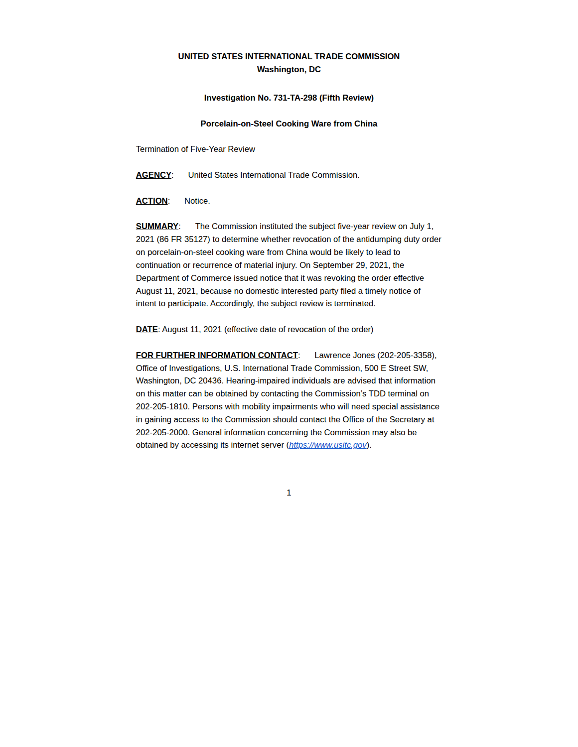UNITED STATES INTERNATIONAL TRADE COMMISSION
Washington, DC
Investigation No. 731-TA-298 (Fifth Review)
Porcelain-on-Steel Cooking Ware from China
Termination of Five-Year Review
AGENCY: United States International Trade Commission.
ACTION: Notice.
SUMMARY: The Commission instituted the subject five-year review on July 1, 2021 (86 FR 35127) to determine whether revocation of the antidumping duty order on porcelain-on-steel cooking ware from China would be likely to lead to continuation or recurrence of material injury. On September 29, 2021, the Department of Commerce issued notice that it was revoking the order effective August 11, 2021, because no domestic interested party filed a timely notice of intent to participate. Accordingly, the subject review is terminated.
DATE: August 11, 2021 (effective date of revocation of the order)
FOR FURTHER INFORMATION CONTACT: Lawrence Jones (202-205-3358), Office of Investigations, U.S. International Trade Commission, 500 E Street SW, Washington, DC 20436. Hearing-impaired individuals are advised that information on this matter can be obtained by contacting the Commission’s TDD terminal on 202-205-1810. Persons with mobility impairments who will need special assistance in gaining access to the Commission should contact the Office of the Secretary at 202-205-2000. General information concerning the Commission may also be obtained by accessing its internet server (https://www.usitc.gov).
1